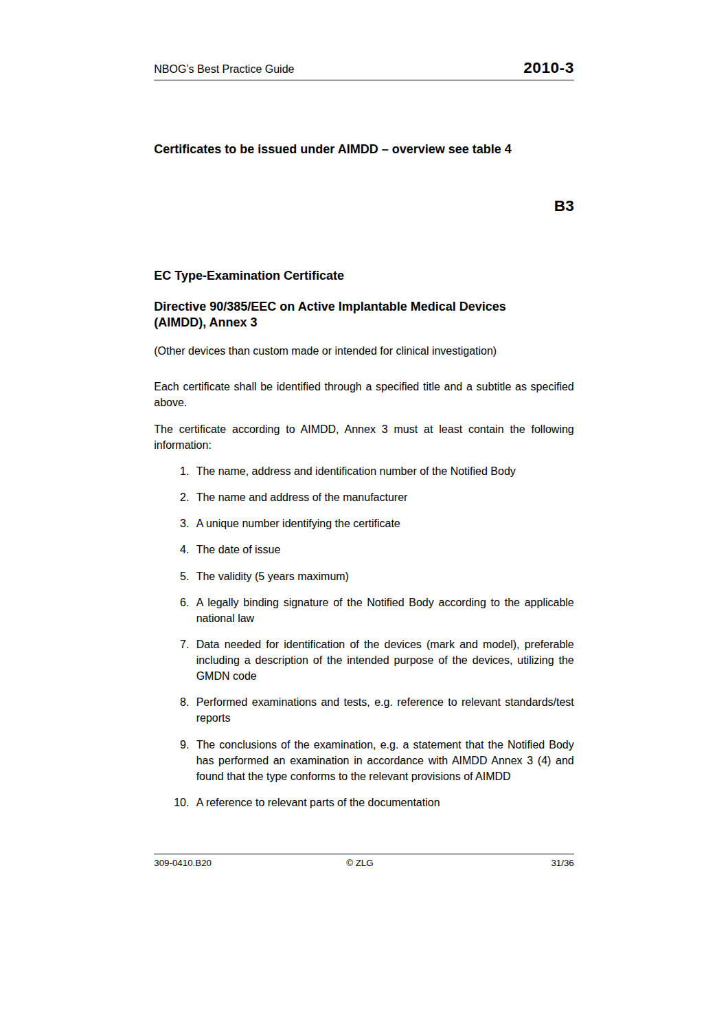NBOG’s Best Practice Guide 2010-3
Certificates to be issued under AIMDD – overview see table 4
B3
EC Type-Examination Certificate
Directive 90/385/EEC on Active Implantable Medical Devices
(AIMDD), Annex 3
(Other devices than custom made or intended for clinical investigation)
Each certificate shall be identified through a specified title and a subtitle as specified above.
The certificate according to AIMDD, Annex 3 must at least contain the following information:
The name, address and identification number of the Notified Body
The name and address of the manufacturer
A unique number identifying the certificate
The date of issue
The validity (5 years maximum)
A legally binding signature of the Notified Body according to the applicable national law
Data needed for identification of the devices (mark and model), preferable including a description of the intended purpose of the devices, utilizing the GMDN code
Performed examinations and tests, e.g. reference to relevant standards/test reports
The conclusions of the examination, e.g. a statement that the Notified Body has performed an examination in accordance with AIMDD Annex 3 (4) and found that the type conforms to the relevant provisions of AIMDD
A reference to relevant parts of the documentation
309-0410.B20 © ZLG 31/36